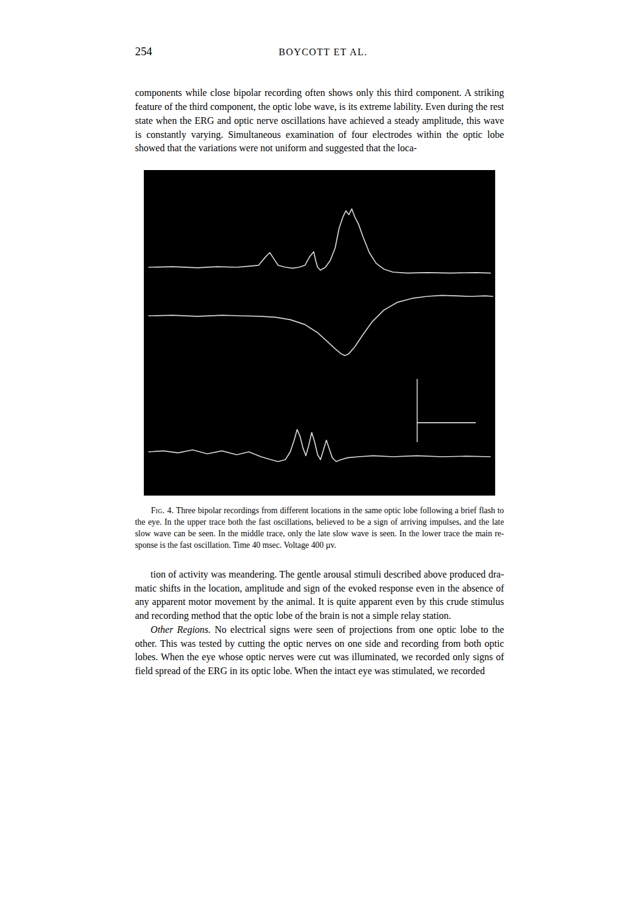254
BOYCOTT ET AL.
components while close bipolar recording often shows only this third component. A striking feature of the third component, the optic lobe wave, is its extreme lability. Even during the rest state when the ERG and optic nerve oscillations have achieved a steady amplitude, this wave is constantly varying. Simultaneous examination of four electrodes within the optic lobe showed that the variations were not uniform and suggested that the loca-
Fig. 4. Three bipolar recordings from different locations in the same optic lobe following a brief flash to the eye. In the upper trace both the fast oscillations, believed to be a sign of arriving impulses, and the late slow wave can be seen. In the middle trace, only the late slow wave is seen. In the lower trace the main response is the fast oscillation. Time 40 msec. Voltage 400 µv.
tion of activity was meandering. The gentle arousal stimuli described above produced dramatic shifts in the location, amplitude and sign of the evoked response even in the absence of any apparent motor movement by the animal. It is quite apparent even by this crude stimulus and recording method that the optic lobe of the brain is not a simple relay station.
Other Regions. No electrical signs were seen of projections from one optic lobe to the other. This was tested by cutting the optic nerves on one side and recording from both optic lobes. When the eye whose optic nerves were cut was illuminated, we recorded only signs of field spread of the ERG in its optic lobe. When the intact eye was stimulated, we recorded